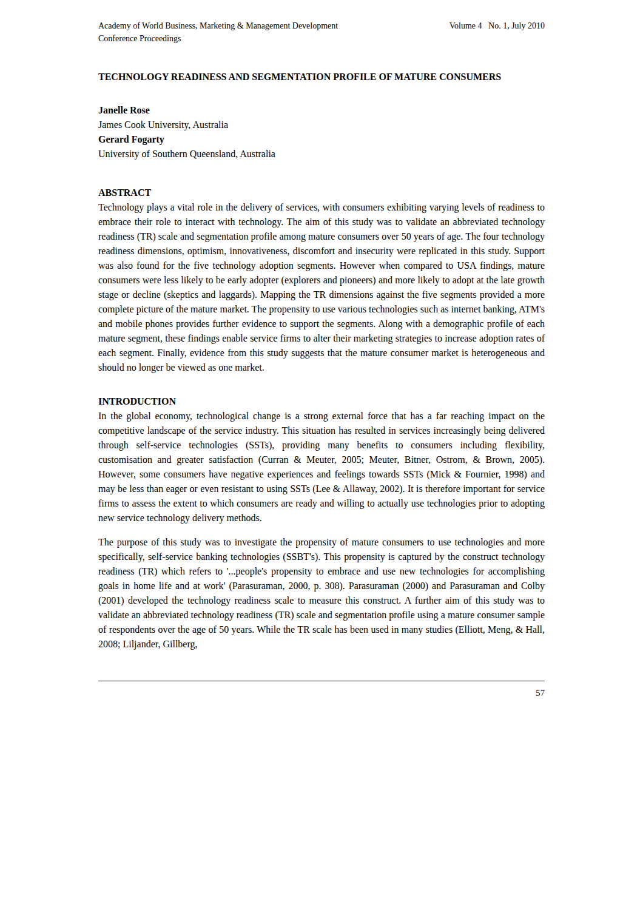Academy of World Business, Marketing & Management Development
Conference Proceedings
Volume 4 No. 1, July 2010
Technology Readiness and Segmentation Profile of Mature Consumers
Janelle Rose
James Cook University, Australia
Gerard Fogarty
University of Southern Queensland, Australia
Abstract
Technology plays a vital role in the delivery of services, with consumers exhibiting varying levels of readiness to embrace their role to interact with technology. The aim of this study was to validate an abbreviated technology readiness (TR) scale and segmentation profile among mature consumers over 50 years of age. The four technology readiness dimensions, optimism, innovativeness, discomfort and insecurity were replicated in this study. Support was also found for the five technology adoption segments. However when compared to USA findings, mature consumers were less likely to be early adopter (explorers and pioneers) and more likely to adopt at the late growth stage or decline (skeptics and laggards). Mapping the TR dimensions against the five segments provided a more complete picture of the mature market. The propensity to use various technologies such as internet banking, ATM's and mobile phones provides further evidence to support the segments. Along with a demographic profile of each mature segment, these findings enable service firms to alter their marketing strategies to increase adoption rates of each segment. Finally, evidence from this study suggests that the mature consumer market is heterogeneous and should no longer be viewed as one market.
Introduction
In the global economy, technological change is a strong external force that has a far reaching impact on the competitive landscape of the service industry. This situation has resulted in services increasingly being delivered through self-service technologies (SSTs), providing many benefits to consumers including flexibility, customisation and greater satisfaction (Curran & Meuter, 2005; Meuter, Bitner, Ostrom, & Brown, 2005). However, some consumers have negative experiences and feelings towards SSTs (Mick & Fournier, 1998) and may be less than eager or even resistant to using SSTs (Lee & Allaway, 2002). It is therefore important for service firms to assess the extent to which consumers are ready and willing to actually use technologies prior to adopting new service technology delivery methods.
The purpose of this study was to investigate the propensity of mature consumers to use technologies and more specifically, self-service banking technologies (SSBT's). This propensity is captured by the construct technology readiness (TR) which refers to '...people's propensity to embrace and use new technologies for accomplishing goals in home life and at work' (Parasuraman, 2000, p. 308). Parasuraman (2000) and Parasuraman and Colby (2001) developed the technology readiness scale to measure this construct. A further aim of this study was to validate an abbreviated technology readiness (TR) scale and segmentation profile using a mature consumer sample of respondents over the age of 50 years. While the TR scale has been used in many studies (Elliott, Meng, & Hall, 2008; Liljander, Gillberg,
57